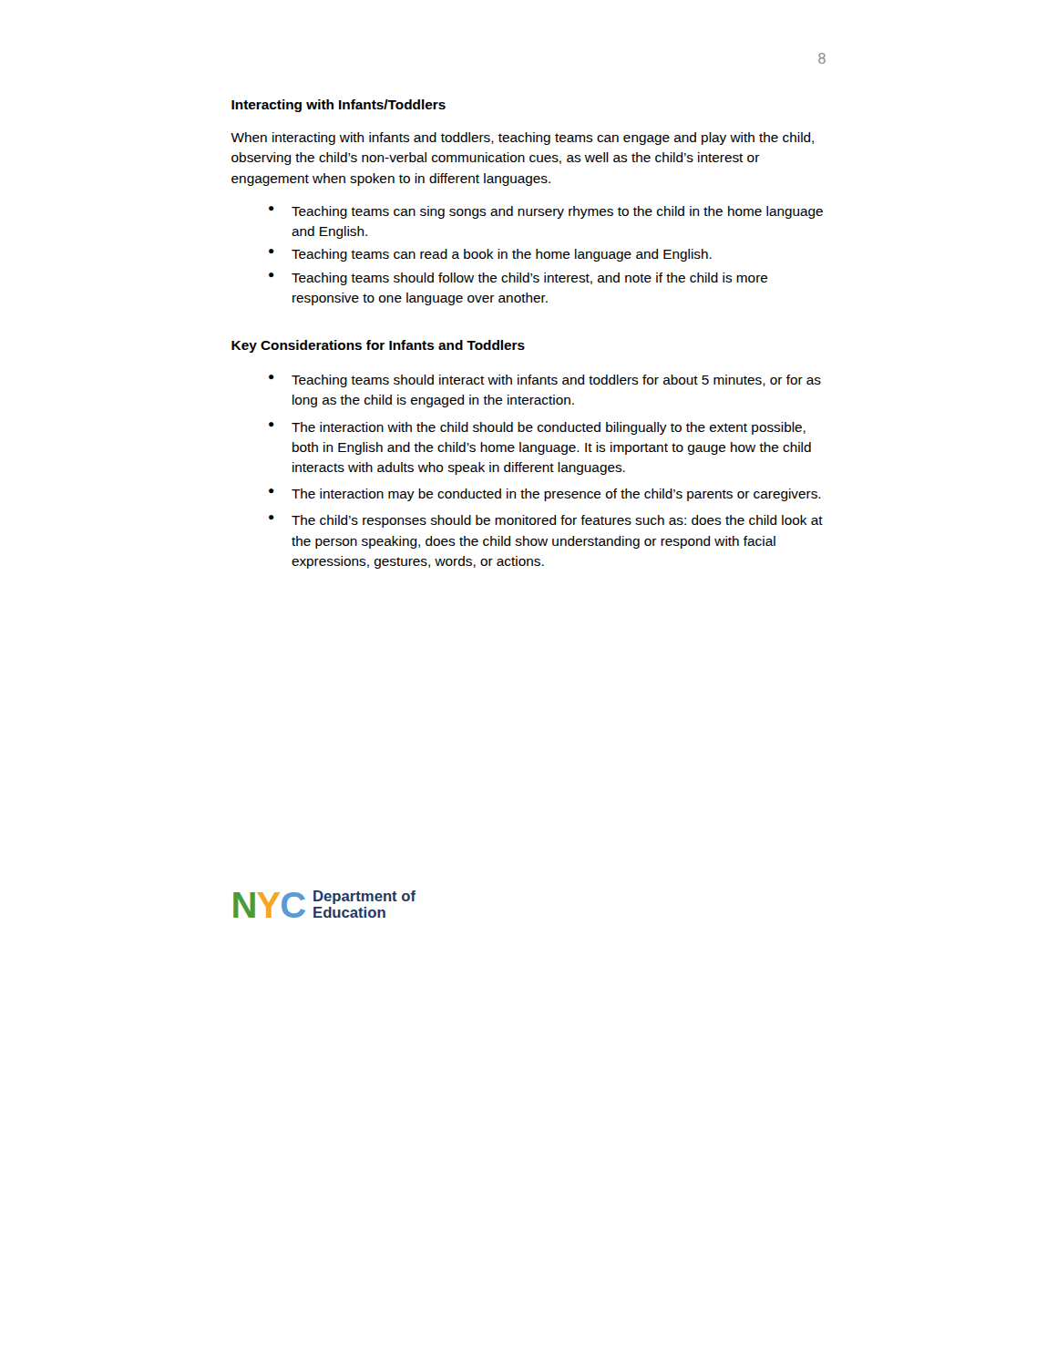8
Interacting with Infants/Toddlers
When interacting with infants and toddlers, teaching teams can engage and play with the child, observing the child’s non-verbal communication cues, as well as the child’s interest or engagement when spoken to in different languages.
Teaching teams can sing songs and nursery rhymes to the child in the home language and English.
Teaching teams can read a book in the home language and English.
Teaching teams should follow the child’s interest, and note if the child is more responsive to one language over another.
Key Considerations for Infants and Toddlers
Teaching teams should interact with infants and toddlers for about 5 minutes, or for as long as the child is engaged in the interaction.
The interaction with the child should be conducted bilingually to the extent possible, both in English and the child’s home language. It is important to gauge how the child interacts with adults who speak in different languages.
The interaction may be conducted in the presence of the child’s parents or caregivers.
The child’s responses should be monitored for features such as: does the child look at the person speaking, does the child show understanding or respond with facial expressions, gestures, words, or actions.
NYC Department of
Education